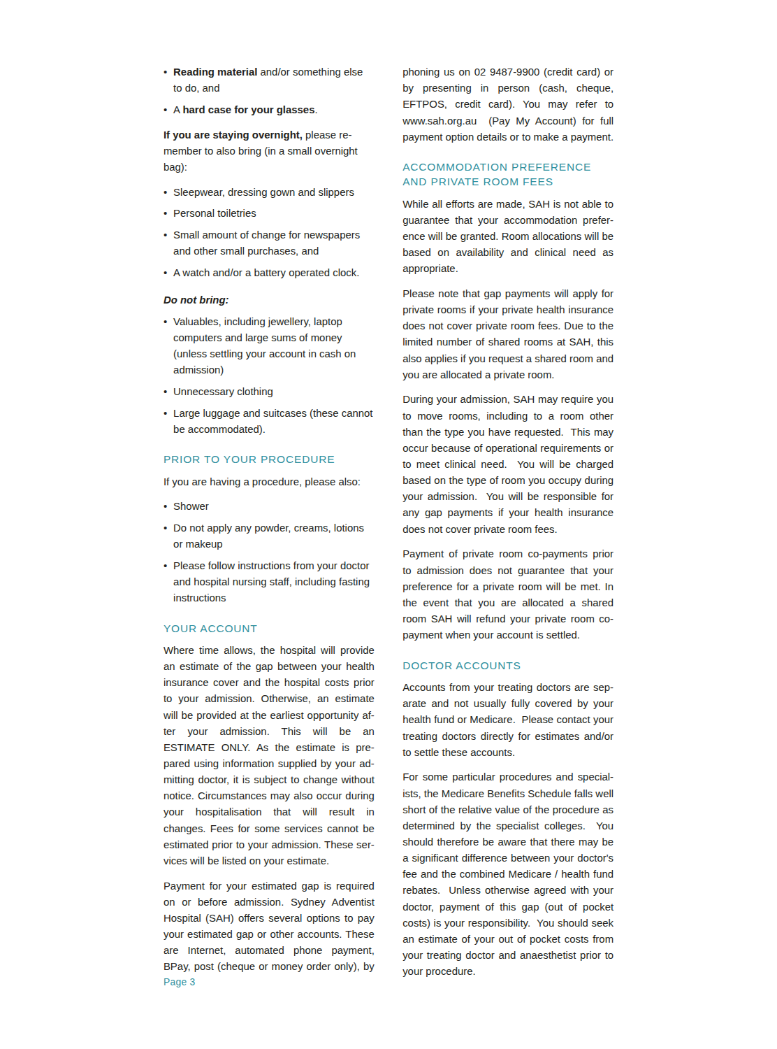Reading material and/or something else to do, and
A hard case for your glasses.
If you are staying overnight, please remember to also bring (in a small overnight bag):
Sleepwear, dressing gown and slippers
Personal toiletries
Small amount of change for newspapers and other small purchases, and
A watch and/or a battery operated clock.
Do not bring:
Valuables, including jewellery, laptop computers and large sums of money (unless settling your account in cash on admission)
Unnecessary clothing
Large luggage and suitcases (these cannot be accommodated).
Prior to your procedure
If you are having a procedure, please also:
Shower
Do not apply any powder, creams, lotions or makeup
Please follow instructions from your doctor and hospital nursing staff, including fasting instructions
Your account
Where time allows, the hospital will provide an estimate of the gap between your health insurance cover and the hospital costs prior to your admission. Otherwise, an estimate will be provided at the earliest opportunity after your admission. This will be an ESTIMATE ONLY. As the estimate is prepared using information supplied by your admitting doctor, it is subject to change without notice. Circumstances may also occur during your hospitalisation that will result in changes. Fees for some services cannot be estimated prior to your admission. These services will be listed on your estimate.
Payment for your estimated gap is required on or before admission. Sydney Adventist Hospital (SAH) offers several options to pay your estimated gap or other accounts. These are Internet, automated phone payment, BPay, post (cheque or money order only), by phoning us on 02 9487-9900 (credit card) or by presenting in person (cash, cheque, EFTPOS, credit card). You may refer to www.sah.org.au (Pay My Account) for full payment option details or to make a payment.
Accommodation preference and private room fees
While all efforts are made, SAH is not able to guarantee that your accommodation preference will be granted. Room allocations will be based on availability and clinical need as appropriate.
Please note that gap payments will apply for private rooms if your private health insurance does not cover private room fees. Due to the limited number of shared rooms at SAH, this also applies if you request a shared room and you are allocated a private room.
During your admission, SAH may require you to move rooms, including to a room other than the type you have requested. This may occur because of operational requirements or to meet clinical need. You will be charged based on the type of room you occupy during your admission. You will be responsible for any gap payments if your health insurance does not cover private room fees.
Payment of private room co-payments prior to admission does not guarantee that your preference for a private room will be met. In the event that you are allocated a shared room SAH will refund your private room co-payment when your account is settled.
Doctor accounts
Accounts from your treating doctors are separate and not usually fully covered by your health fund or Medicare. Please contact your treating doctors directly for estimates and/or to settle these accounts.
For some particular procedures and specialists, the Medicare Benefits Schedule falls well short of the relative value of the procedure as determined by the specialist colleges. You should therefore be aware that there may be a significant difference between your doctor's fee and the combined Medicare / health fund rebates. Unless otherwise agreed with your doctor, payment of this gap (out of pocket costs) is your responsibility. You should seek an estimate of your out of pocket costs from your treating doctor and anaesthetist prior to your procedure.
Page 3